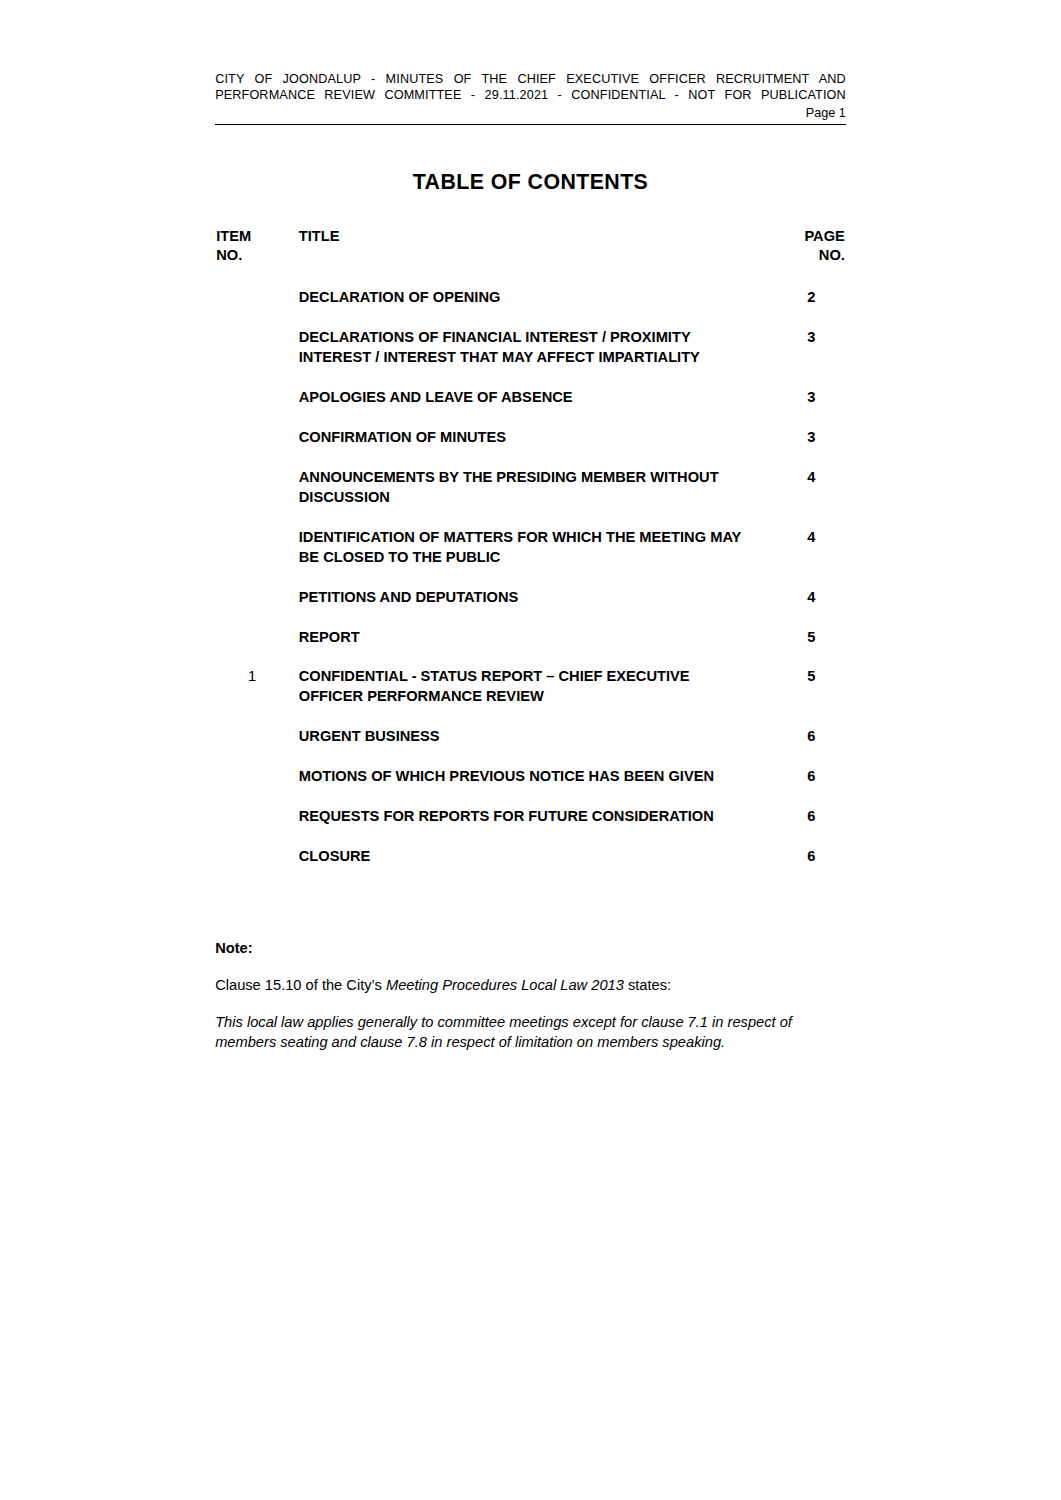CITY OF JOONDALUP - MINUTES OF THE CHIEF EXECUTIVE OFFICER RECRUITMENT AND PERFORMANCE REVIEW COMMITTEE - 29.11.2021 - CONFIDENTIAL - NOT FOR PUBLICATION
Page 1
TABLE OF CONTENTS
| ITEM NO. | TITLE | PAGE NO. |
| --- | --- | --- |
| | DECLARATION OF OPENING | 2 |
| | DECLARATIONS OF FINANCIAL INTEREST / PROXIMITY INTEREST / INTEREST THAT MAY AFFECT IMPARTIALITY | 3 |
| | APOLOGIES AND LEAVE OF ABSENCE | 3 |
| | CONFIRMATION OF MINUTES | 3 |
| | ANNOUNCEMENTS BY THE PRESIDING MEMBER WITHOUT DISCUSSION | 4 |
| | IDENTIFICATION OF MATTERS FOR WHICH THE MEETING MAY BE CLOSED TO THE PUBLIC | 4 |
| | PETITIONS AND DEPUTATIONS | 4 |
| | REPORT | 5 |
| 1 | CONFIDENTIAL - STATUS REPORT – CHIEF EXECUTIVE OFFICER PERFORMANCE REVIEW | 5 |
| | URGENT BUSINESS | 6 |
| | MOTIONS OF WHICH PREVIOUS NOTICE HAS BEEN GIVEN | 6 |
| | REQUESTS FOR REPORTS FOR FUTURE CONSIDERATION | 6 |
| | CLOSURE | 6 |
Note:
Clause 15.10 of the City’s Meeting Procedures Local Law 2013 states:
This local law applies generally to committee meetings except for clause 7.1 in respect of members seating and clause 7.8 in respect of limitation on members speaking.